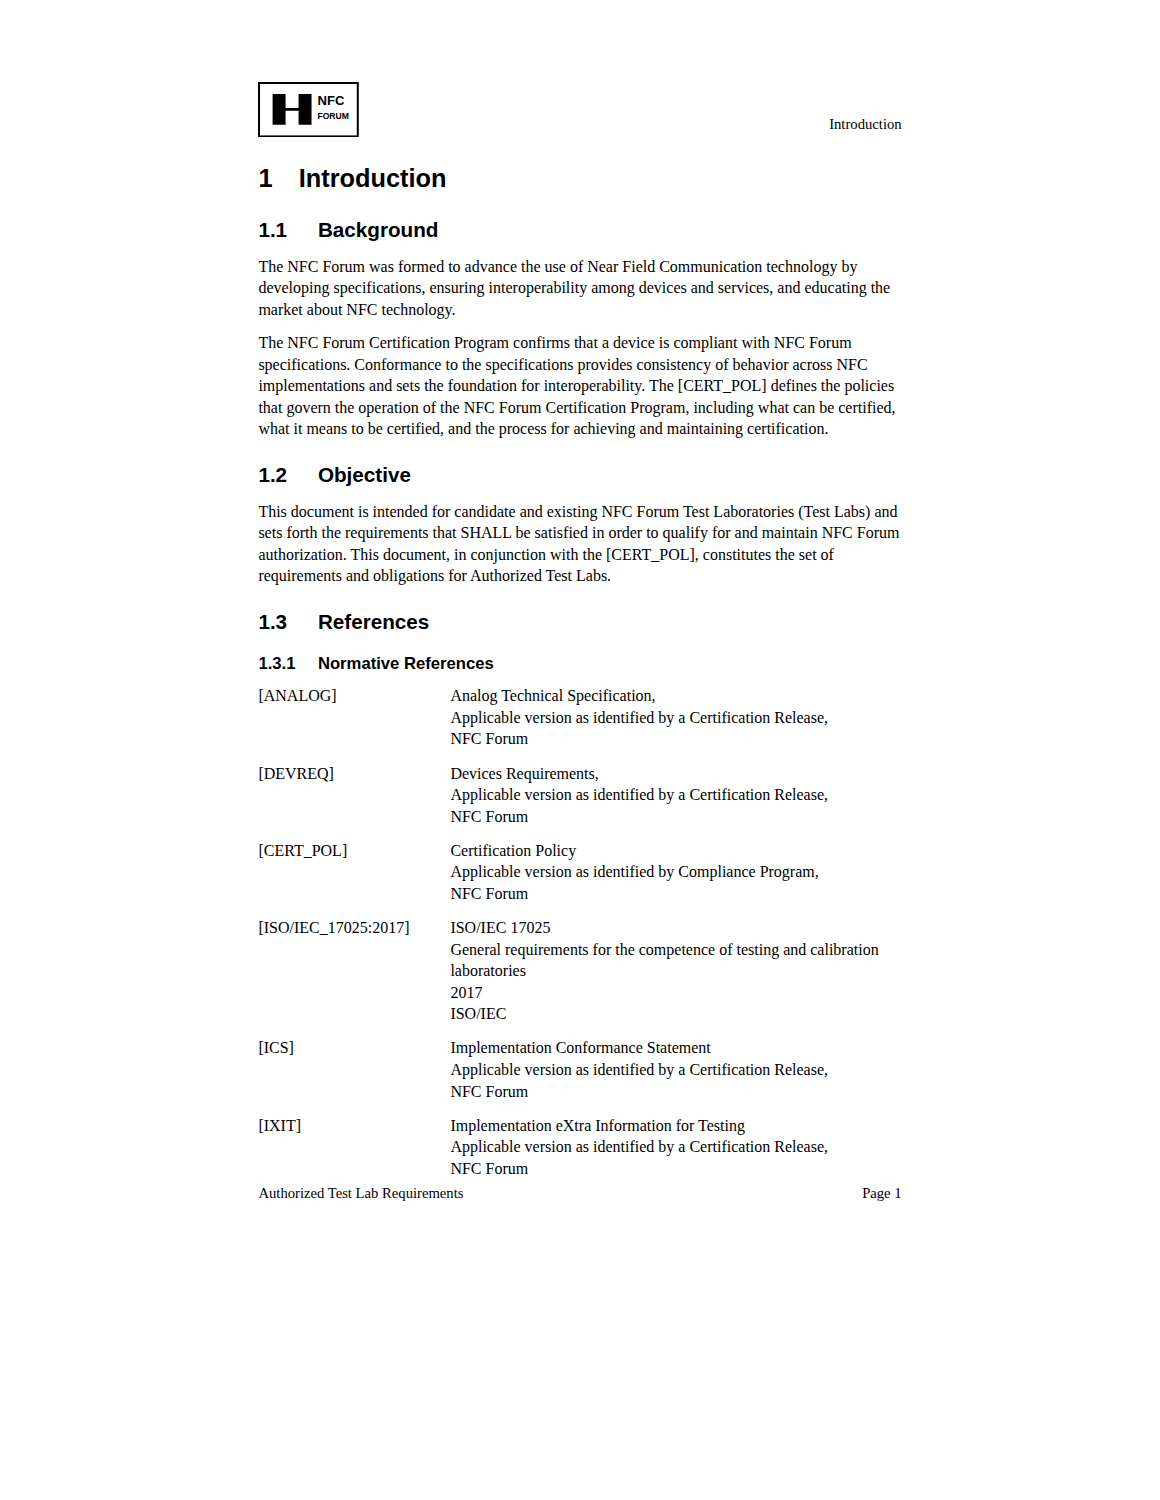NFC FORUM
Introduction
1 Introduction
1.1 Background
The NFC Forum was formed to advance the use of Near Field Communication technology by developing specifications, ensuring interoperability among devices and services, and educating the market about NFC technology.
The NFC Forum Certification Program confirms that a device is compliant with NFC Forum specifications. Conformance to the specifications provides consistency of behavior across NFC implementations and sets the foundation for interoperability. The [CERT_POL] defines the policies that govern the operation of the NFC Forum Certification Program, including what can be certified, what it means to be certified, and the process for achieving and maintaining certification.
1.2 Objective
This document is intended for candidate and existing NFC Forum Test Laboratories (Test Labs) and sets forth the requirements that SHALL be satisfied in order to qualify for and maintain NFC Forum authorization. This document, in conjunction with the [CERT_POL], constitutes the set of requirements and obligations for Authorized Test Labs.
1.3 References
1.3.1 Normative References
[ANALOG]
Analog Technical Specification,
Applicable version as identified by a Certification Release,
NFC Forum
[DEVREQ]
Devices Requirements,
Applicable version as identified by a Certification Release,
NFC Forum
[CERT_POL]
Certification Policy
Applicable version as identified by Compliance Program,
NFC Forum
[ISO/IEC_17025:2017]
ISO/IEC 17025
General requirements for the competence of testing and calibration laboratories
2017
ISO/IEC
[ICS]
Implementation Conformance Statement
Applicable version as identified by a Certification Release,
NFC Forum
[IXIT]
Implementation eXtra Information for Testing
Applicable version as identified by a Certification Release,
NFC Forum
Authorized Test Lab Requirements Page 1